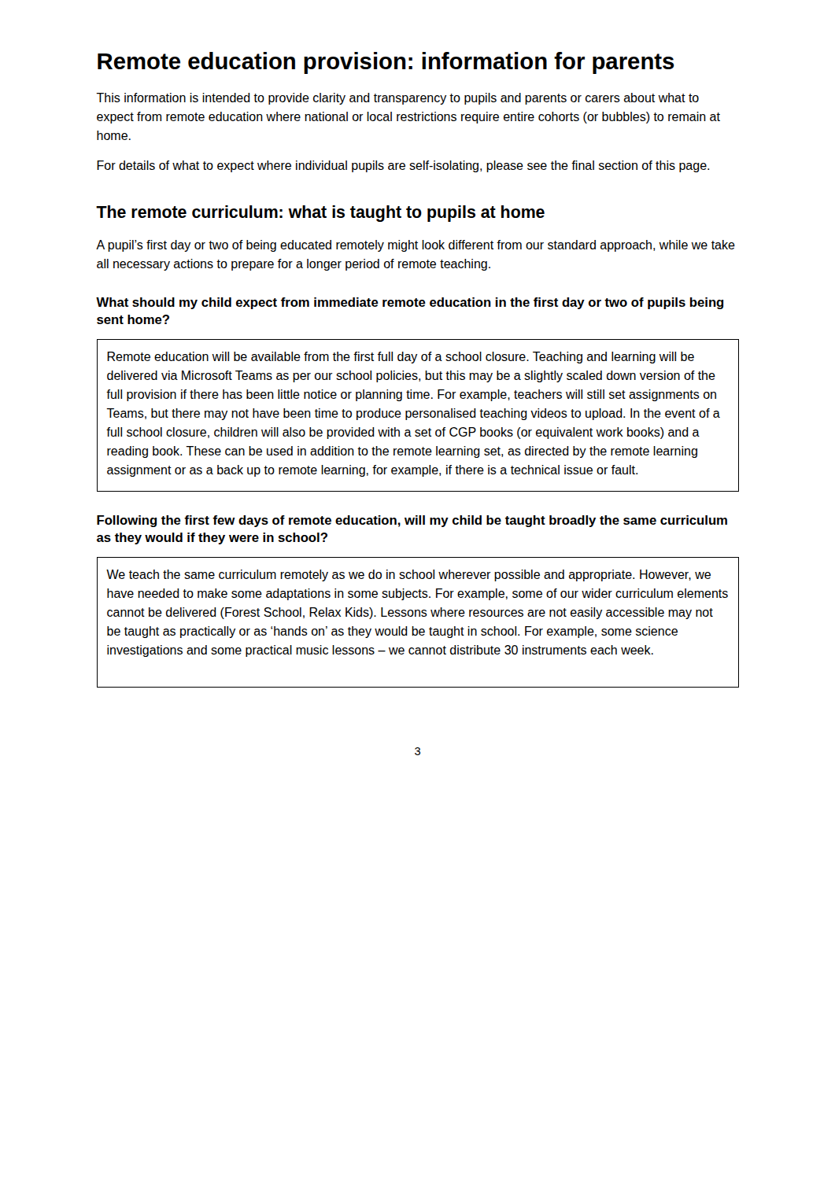Remote education provision: information for parents
This information is intended to provide clarity and transparency to pupils and parents or carers about what to expect from remote education where national or local restrictions require entire cohorts (or bubbles) to remain at home.
For details of what to expect where individual pupils are self-isolating, please see the final section of this page.
The remote curriculum: what is taught to pupils at home
A pupil’s first day or two of being educated remotely might look different from our standard approach, while we take all necessary actions to prepare for a longer period of remote teaching.
What should my child expect from immediate remote education in the first day or two of pupils being sent home?
Remote education will be available from the first full day of a school closure. Teaching and learning will be delivered via Microsoft Teams as per our school policies, but this may be a slightly scaled down version of the full provision if there has been little notice or planning time. For example, teachers will still set assignments on Teams, but there may not have been time to produce personalised teaching videos to upload. In the event of a full school closure, children will also be provided with a set of CGP books (or equivalent work books) and a reading book. These can be used in addition to the remote learning set, as directed by the remote learning assignment or as a back up to remote learning, for example, if there is a technical issue or fault.
Following the first few days of remote education, will my child be taught broadly the same curriculum as they would if they were in school?
We teach the same curriculum remotely as we do in school wherever possible and appropriate. However, we have needed to make some adaptations in some subjects. For example, some of our wider curriculum elements cannot be delivered (Forest School, Relax Kids). Lessons where resources are not easily accessible may not be taught as practically or as ‘hands on’ as they would be taught in school. For example, some science investigations and some practical music lessons – we cannot distribute 30 instruments each week.
3